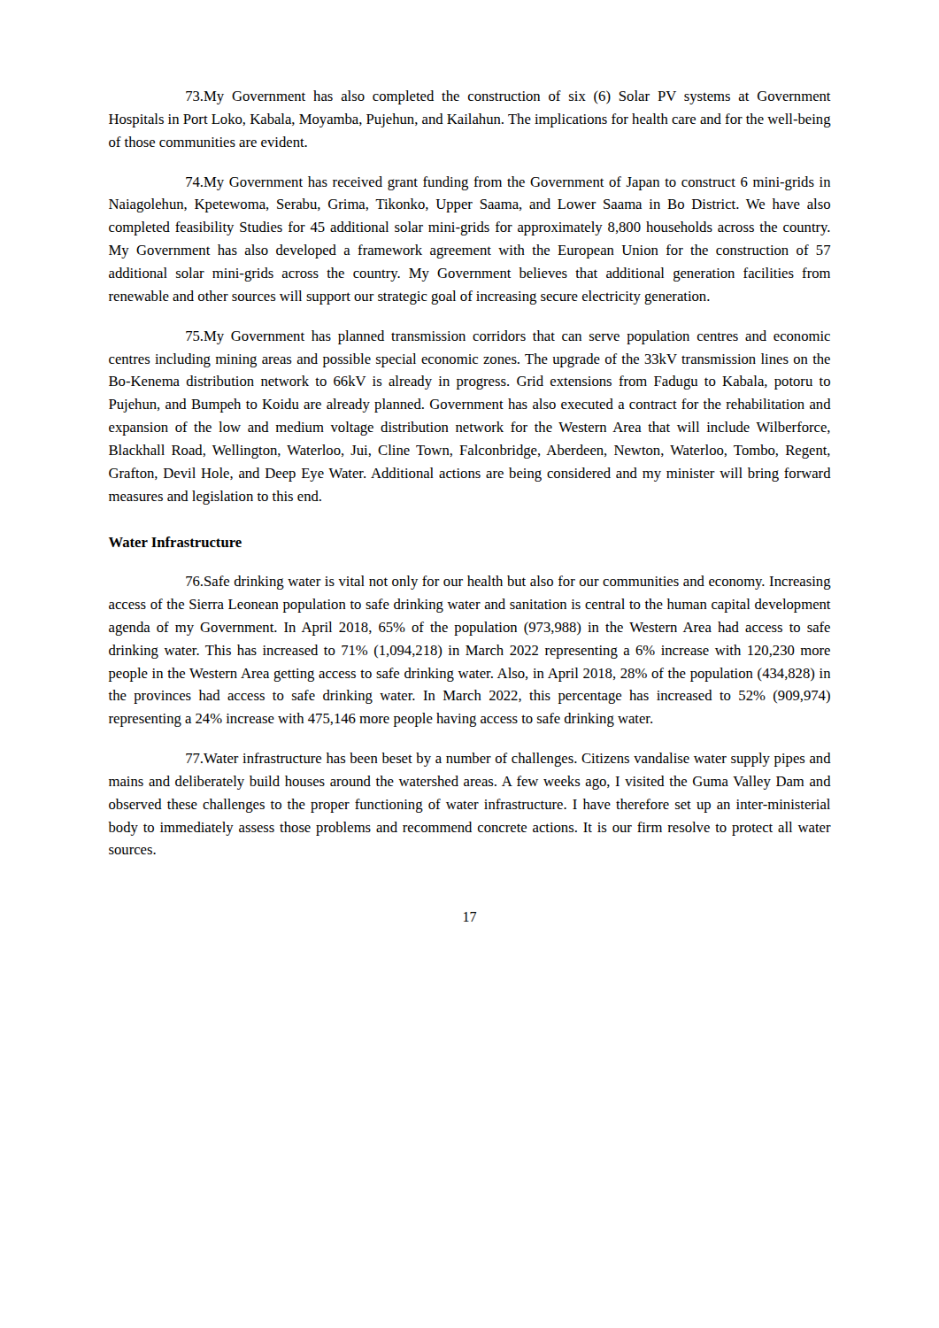73. My Government has also completed the construction of six (6) Solar PV systems at Government Hospitals in Port Loko, Kabala, Moyamba, Pujehun, and Kailahun. The implications for health care and for the well-being of those communities are evident.
74. My Government has received grant funding from the Government of Japan to construct 6 mini-grids in Naiagolehun, Kpetewoma, Serabu, Grima, Tikonko, Upper Saama, and Lower Saama in Bo District. We have also completed feasibility Studies for 45 additional solar mini-grids for approximately 8,800 households across the country. My Government has also developed a framework agreement with the European Union for the construction of 57 additional solar mini-grids across the country. My Government believes that additional generation facilities from renewable and other sources will support our strategic goal of increasing secure electricity generation.
75. My Government has planned transmission corridors that can serve population centres and economic centres including mining areas and possible special economic zones. The upgrade of the 33kV transmission lines on the Bo-Kenema distribution network to 66kV is already in progress. Grid extensions from Fadugu to Kabala, potoru to Pujehun, and Bumpeh to Koidu are already planned. Government has also executed a contract for the rehabilitation and expansion of the low and medium voltage distribution network for the Western Area that will include Wilberforce, Blackhall Road, Wellington, Waterloo, Jui, Cline Town, Falconbridge, Aberdeen, Newton, Waterloo, Tombo, Regent, Grafton, Devil Hole, and Deep Eye Water. Additional actions are being considered and my minister will bring forward measures and legislation to this end.
Water Infrastructure
76. Safe drinking water is vital not only for our health but also for our communities and economy. Increasing access of the Sierra Leonean population to safe drinking water and sanitation is central to the human capital development agenda of my Government. In April 2018, 65% of the population (973,988) in the Western Area had access to safe drinking water. This has increased to 71% (1,094,218) in March 2022 representing a 6% increase with 120,230 more people in the Western Area getting access to safe drinking water. Also, in April 2018, 28% of the population (434,828) in the provinces had access to safe drinking water. In March 2022, this percentage has increased to 52% (909,974) representing a 24% increase with 475,146 more people having access to safe drinking water.
77. Water infrastructure has been beset by a number of challenges. Citizens vandalise water supply pipes and mains and deliberately build houses around the watershed areas. A few weeks ago, I visited the Guma Valley Dam and observed these challenges to the proper functioning of water infrastructure. I have therefore set up an inter-ministerial body to immediately assess those problems and recommend concrete actions. It is our firm resolve to protect all water sources.
17